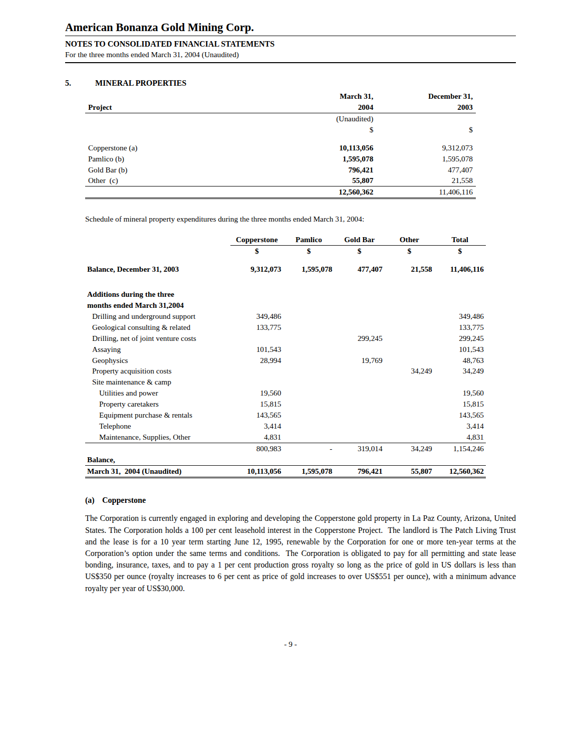American Bonanza Gold Mining Corp.
Notes to Consolidated Financial Statements
For the three months ended March 31, 2004 (Unaudited)
5. MINERAL PROPERTIES
| | March 31, | December 31, |
| Project | 2004 | 2003 |
| | (Unaudited) | |
| | $ | $ |
| Copperstone (a) | 10,113,056 | 9,312,073 |
| Pamlico (b) | 1,595,078 | 1,595,078 |
| Gold Bar (b) | 796,421 | 477,407 |
| Other (c) | 55,807 | 21,558 |
| | 12,560,362 | 11,406,116 |
Schedule of mineral property expenditures during the three months ended March 31, 2004:
| | Copperstone | Pamlico | Gold Bar | Other | Total |
| | $ | $ | $ | $ | $ |
| Balance, December 31, 2003 | 9,312,073 | 1,595,078 | 477,407 | 21,558 | 11,406,116 |
| Additions during the three | |
| months ended March 31,2004 | |
| Drilling and underground support | 349,486 | | | | 349,486 |
| Geological consulting & related | 133,775 | | | | 133,775 |
| Drilling, net of joint venture costs | | | 299,245 | | 299,245 |
| Assaying | 101,543 | | | | 101,543 |
| Geophysics | 28,994 | | 19,769 | | 48,763 |
| Property acquisition costs | | | | 34,249 | 34,249 |
| Site maintenance & camp | | | | | |
| Utilities and power | 19,560 | | | | 19,560 |
| Property caretakers | 15,815 | | | | 15,815 |
| Equipment purchase & rentals | 143,565 | | | | 143,565 |
| Telephone | 3,414 | | | | 3,414 |
| Maintenance, Supplies, Other | 4,831 | | | | 4,831 |
| | 800,983 | - | 319,014 | 34,249 | 1,154,246 |
| Balance, | |
| March 31, 2004 (Unaudited) | 10,113,056 | 1,595,078 | 796,421 | 55,807 | 12,560,362 |
(a) Copperstone
The Corporation is currently engaged in exploring and developing the Copperstone gold property in La Paz County, Arizona, United States. The Corporation holds a 100 per cent leasehold interest in the Copperstone Project. The landlord is The Patch Living Trust and the lease is for a 10 year term starting June 12, 1995, renewable by the Corporation for one or more ten-year terms at the Corporation’s option under the same terms and conditions. The Corporation is obligated to pay for all permitting and state lease bonding, insurance, taxes, and to pay a 1 per cent production gross royalty so long as the price of gold in US dollars is less than US$350 per ounce (royalty increases to 6 per cent as price of gold increases to over US$551 per ounce), with a minimum advance royalty per year of US$30,000.
- 9 -